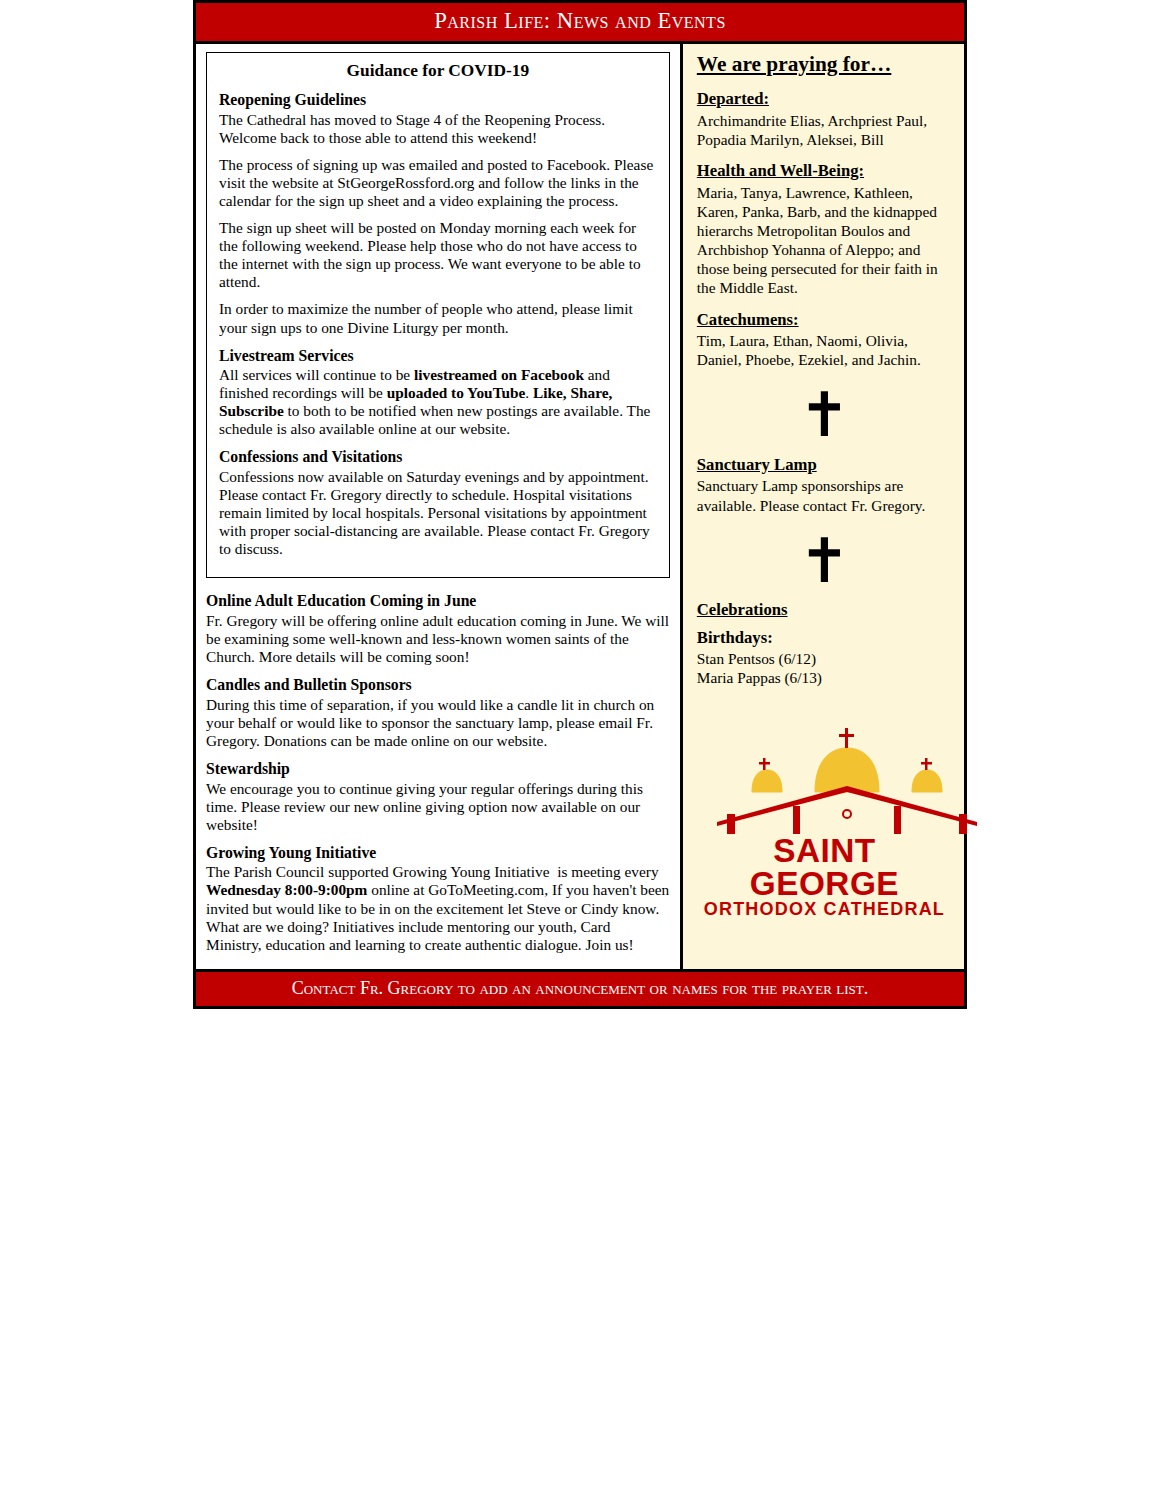Parish Life: News and Events
Guidance for COVID-19
Reopening Guidelines
The Cathedral has moved to Stage 4 of the Reopening Process. Welcome back to those able to attend this weekend!
The process of signing up was emailed and posted to Facebook. Please visit the website at StGeorgeRossford.org and follow the links in the calendar for the sign up sheet and a video explaining the process.
The sign up sheet will be posted on Monday morning each week for the following weekend. Please help those who do not have access to the internet with the sign up process. We want everyone to be able to attend.
In order to maximize the number of people who attend, please limit your sign ups to one Divine Liturgy per month.
Livestream Services
All services will continue to be livestreamed on Facebook and finished recordings will be uploaded to YouTube. Like, Share, Subscribe to both to be notified when new postings are available. The schedule is also available online at our website.
Confessions and Visitations
Confessions now available on Saturday evenings and by appointment. Please contact Fr. Gregory directly to schedule. Hospital visitations remain limited by local hospitals. Personal visitations by appointment with proper social-distancing are available. Please contact Fr. Gregory to discuss.
Online Adult Education Coming in June
Fr. Gregory will be offering online adult education coming in June. We will be examining some well-known and less-known women saints of the Church. More details will be coming soon!
Candles and Bulletin Sponsors
During this time of separation, if you would like a candle lit in church on your behalf or would like to sponsor the sanctuary lamp, please email Fr. Gregory. Donations can be made online on our website.
Stewardship
We encourage you to continue giving your regular offerings during this time. Please review our new online giving option now available on our website!
Growing Young Initiative
The Parish Council supported Growing Young Initiative is meeting every Wednesday 8:00-9:00pm online at GoToMeeting.com, If you haven't been invited but would like to be in on the excitement let Steve or Cindy know. What are we doing? Initiatives include mentoring our youth, Card Ministry, education and learning to create authentic dialogue. Join us!
We are praying for…
Departed:
Archimandrite Elias, Archpriest Paul, Popadia Marilyn, Aleksei, Bill
Health and Well-Being:
Maria, Tanya, Lawrence, Kathleen, Karen, Panka, Barb, and the kidnapped hierarchs Metropolitan Boulos and Archbishop Yohanna of Aleppo; and those being persecuted for their faith in the Middle East.
Catechumens:
Tim, Laura, Ethan, Naomi, Olivia, Daniel, Phoebe, Ezekiel, and Jachin.
✝
Sanctuary Lamp
Sanctuary Lamp sponsorships are available. Please contact Fr. Gregory.
✝
Celebrations
Birthdays:
Stan Pentsos (6/12)
Maria Pappas (6/13)
SAINT GEORGE
ORTHODOX CATHEDRAL
Contact Fr. Gregory to add an announcement or names for the prayer list.